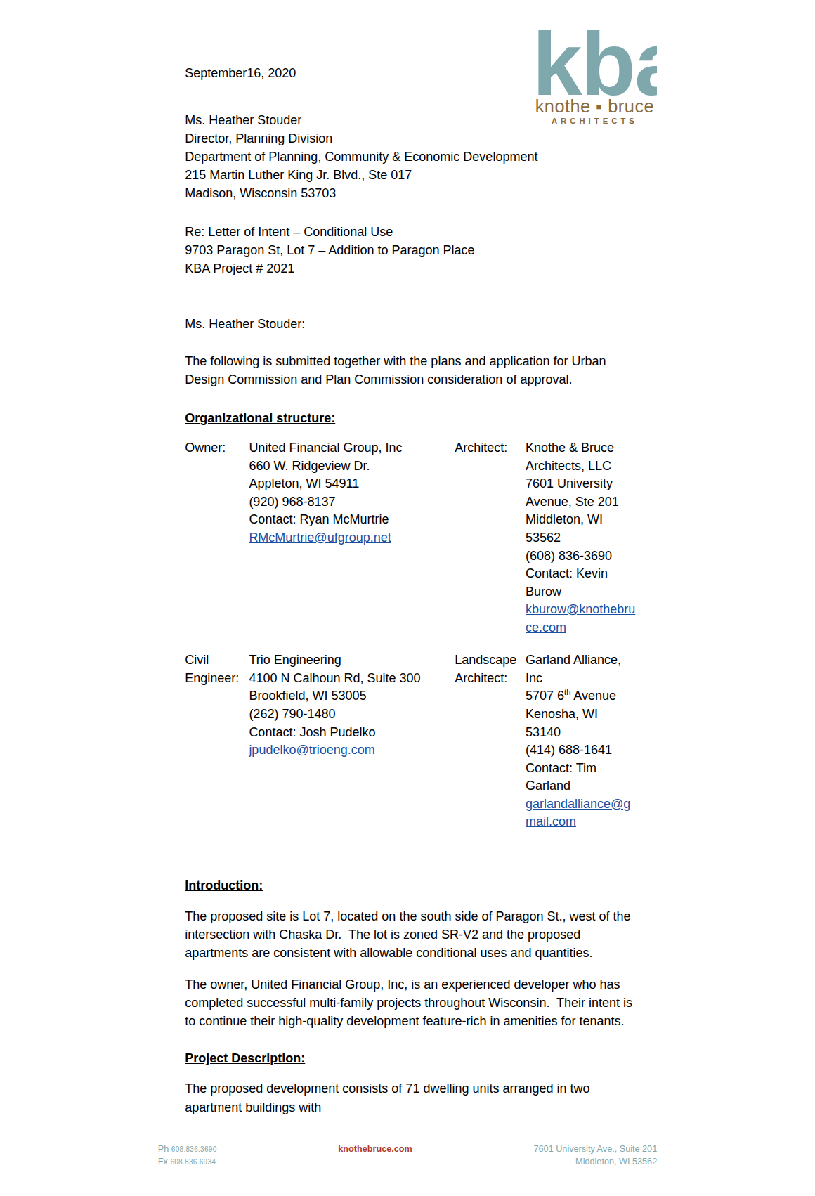kba
knothe ▪ bruce
ARCHITECTS
September16, 2020
Ms. Heather Stouder
Director, Planning Division
Department of Planning, Community & Economic Development
215 Martin Luther King Jr. Blvd., Ste 017
Madison, Wisconsin 53703
Re: Letter of Intent – Conditional Use
9703 Paragon St, Lot 7 – Addition to Paragon Place
KBA Project # 2021
Ms. Heather Stouder:
The following is submitted together with the plans and application for Urban Design Commission and Plan Commission consideration of approval.
Organizational structure:
| Owner: | United Financial Group, Inc 660 W. Ridgeview Dr. Appleton, WI 54911 (920) 968-8137 Contact: Ryan McMurtrie RMcMurtrie@ufgroup.net | Architect: | Knothe & Bruce Architects, LLC 7601 University Avenue, Ste 201 Middleton, WI 53562 (608) 836-3690 Contact: Kevin Burow kburow@knothebruce.com |
| Civil Engineer: | Trio Engineering 4100 N Calhoun Rd, Suite 300 Brookfield, WI 53005 (262) 790-1480 Contact: Josh Pudelko jpudelko@trioeng.com | Landscape Architect: | Garland Alliance, Inc 5707 6 th Avenue Kenosha, WI 53140 (414) 688-1641 Contact: Tim Garland garlandalliance@gmail.com |
Introduction:
The proposed site is Lot 7, located on the south side of Paragon St., west of the intersection with Chaska Dr. The lot is zoned SR-V2 and the proposed apartments are consistent with allowable conditional uses and quantities.
The owner, United Financial Group, Inc, is an experienced developer who has completed successful multi-family projects throughout Wisconsin. Their intent is to continue their high-quality development feature-rich in amenities for tenants.
Project Description:
The proposed development consists of 71 dwelling units arranged in two apartment buildings with
Ph 608.836.3690
Fx 608.836.6934
7601 University Ave., Suite 201
Middleton, WI 53562
knothebruce.com